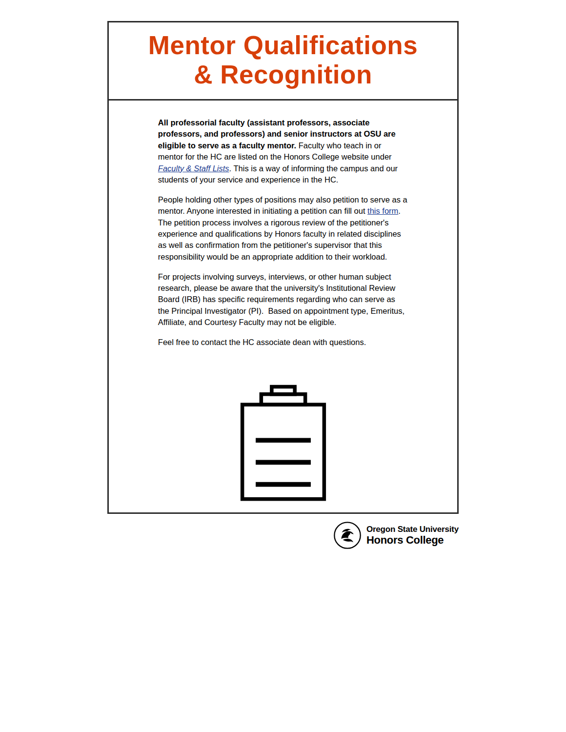Mentor Qualifications
& Recognition
All professorial faculty (assistant professors, associate professors, and professors) and senior instructors at OSU are eligible to serve as a faculty mentor. Faculty who teach in or mentor for the HC are listed on the Honors College website under Faculty & Staff Lists. This is a way of informing the campus and our students of your service and experience in the HC.
People holding other types of positions may also petition to serve as a mentor. Anyone interested in initiating a petition can fill out this form. The petition process involves a rigorous review of the petitioner's experience and qualifications by Honors faculty in related disciplines as well as confirmation from the petitioner's supervisor that this responsibility would be an appropriate addition to their workload.
For projects involving surveys, interviews, or other human subject research, please be aware that the university's Institutional Review Board (IRB) has specific requirements regarding who can serve as the Principal Investigator (PI). Based on appointment type, Emeritus, Affiliate, and Courtesy Faculty may not be eligible.
Feel free to contact the HC associate dean with questions.
Oregon State University
Honors College